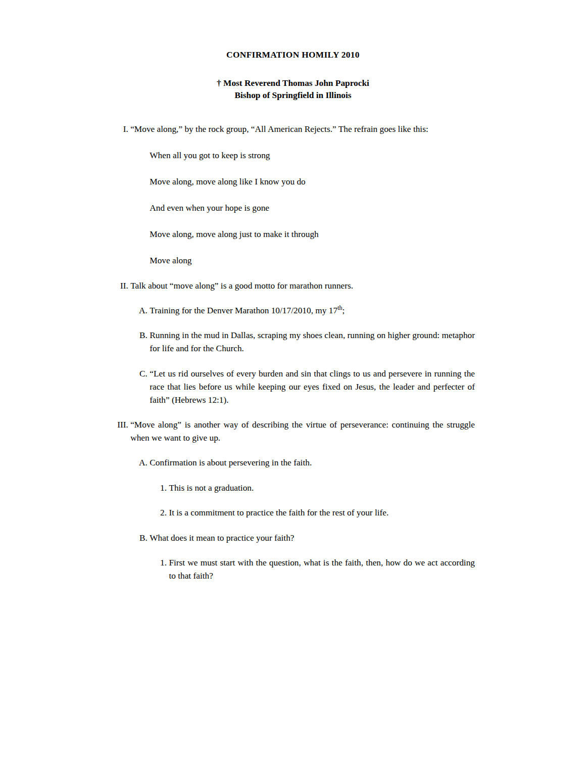CONFIRMATION HOMILY 2010
† Most Reverend Thomas John Paprocki
Bishop of Springfield in Illinois
“Move along,” by the rock group, “All American Rejects.” The refrain goes like this:
When all you got to keep is strong
Move along, move along like I know you do
And even when your hope is gone
Move along, move along just to make it through
Move along
Talk about “move along” is a good motto for marathon runners.
Training for the Denver Marathon 10/17/2010, my 17th;
Running in the mud in Dallas, scraping my shoes clean, running on higher ground: metaphor for life and for the Church.
“Let us rid ourselves of every burden and sin that clings to us and persevere in running the race that lies before us while keeping our eyes fixed on Jesus, the leader and perfecter of faith” (Hebrews 12:1).
“Move along” is another way of describing the virtue of perseverance: continuing the struggle when we want to give up.
Confirmation is about persevering in the faith.
This is not a graduation.
It is a commitment to practice the faith for the rest of your life.
What does it mean to practice your faith?
First we must start with the question, what is the faith, then, how do we act according to that faith?